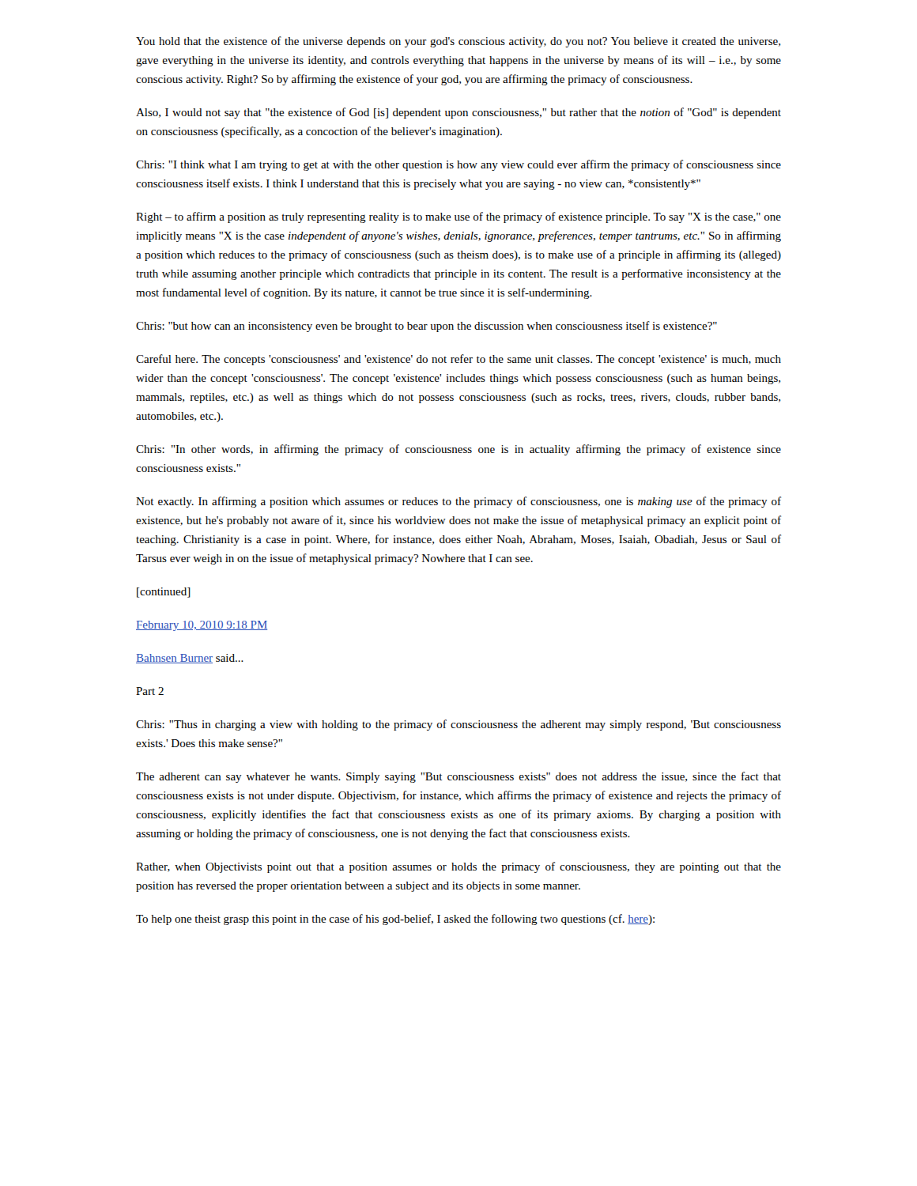You hold that the existence of the universe depends on your god's conscious activity, do you not? You believe it created the universe, gave everything in the universe its identity, and controls everything that happens in the universe by means of its will – i.e., by some conscious activity. Right? So by affirming the existence of your god, you are affirming the primacy of consciousness.
Also, I would not say that "the existence of God [is] dependent upon consciousness," but rather that the notion of "God" is dependent on consciousness (specifically, as a concoction of the believer's imagination).
Chris: "I think what I am trying to get at with the other question is how any view could ever affirm the primacy of consciousness since consciousness itself exists. I think I understand that this is precisely what you are saying - no view can, *consistently*"
Right – to affirm a position as truly representing reality is to make use of the primacy of existence principle. To say "X is the case," one implicitly means "X is the case independent of anyone's wishes, denials, ignorance, preferences, temper tantrums, etc." So in affirming a position which reduces to the primacy of consciousness (such as theism does), is to make use of a principle in affirming its (alleged) truth while assuming another principle which contradicts that principle in its content. The result is a performative inconsistency at the most fundamental level of cognition. By its nature, it cannot be true since it is self-undermining.
Chris: "but how can an inconsistency even be brought to bear upon the discussion when consciousness itself is existence?"
Careful here. The concepts 'consciousness' and 'existence' do not refer to the same unit classes. The concept 'existence' is much, much wider than the concept 'consciousness'. The concept 'existence' includes things which possess consciousness (such as human beings, mammals, reptiles, etc.) as well as things which do not possess consciousness (such as rocks, trees, rivers, clouds, rubber bands, automobiles, etc.).
Chris: "In other words, in affirming the primacy of consciousness one is in actuality affirming the primacy of existence since consciousness exists."
Not exactly. In affirming a position which assumes or reduces to the primacy of consciousness, one is making use of the primacy of existence, but he's probably not aware of it, since his worldview does not make the issue of metaphysical primacy an explicit point of teaching. Christianity is a case in point. Where, for instance, does either Noah, Abraham, Moses, Isaiah, Obadiah, Jesus or Saul of Tarsus ever weigh in on the issue of metaphysical primacy? Nowhere that I can see.
[continued]
February 10, 2010 9:18 PM
Bahnsen Burner said...
Part 2
Chris: "Thus in charging a view with holding to the primacy of consciousness the adherent may simply respond, 'But consciousness exists.' Does this make sense?"
The adherent can say whatever he wants. Simply saying "But consciousness exists" does not address the issue, since the fact that consciousness exists is not under dispute. Objectivism, for instance, which affirms the primacy of existence and rejects the primacy of consciousness, explicitly identifies the fact that consciousness exists as one of its primary axioms. By charging a position with assuming or holding the primacy of consciousness, one is not denying the fact that consciousness exists.
Rather, when Objectivists point out that a position assumes or holds the primacy of consciousness, they are pointing out that the position has reversed the proper orientation between a subject and its objects in some manner.
To help one theist grasp this point in the case of his god-belief, I asked the following two questions (cf. here):